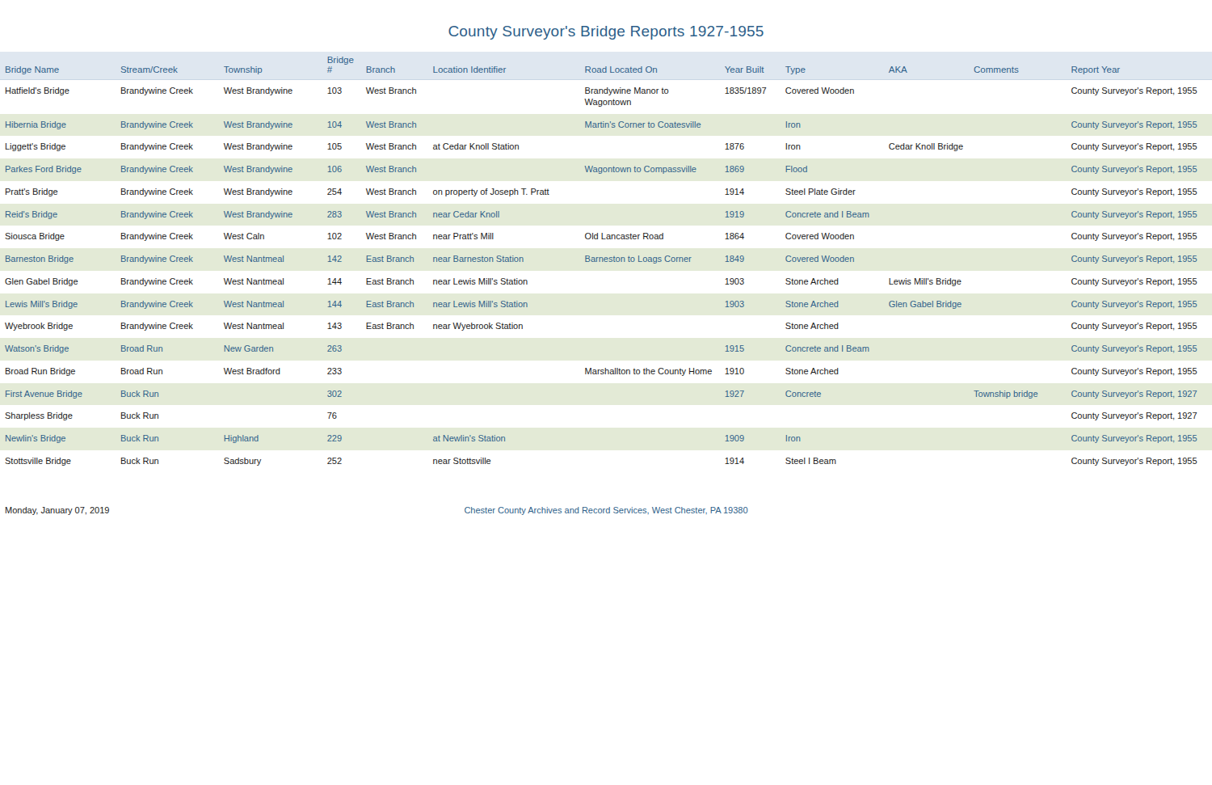County Surveyor's Bridge Reports 1927-1955
| Bridge Name | Stream/Creek | Township | Bridge # | Branch | Location Identifier | Road Located On | Year Built | Type | AKA | Comments | Report Year |
| --- | --- | --- | --- | --- | --- | --- | --- | --- | --- | --- | --- |
| Hatfield's Bridge | Brandywine Creek | West Brandywine | 103 | West Branch | | Brandywine Manor to Wagontown | 1835/1897 | Covered Wooden | | | County Surveyor's Report, 1955 |
| Hibernia Bridge | Brandywine Creek | West Brandywine | 104 | West Branch | | Martin's Corner to Coatesville | | Iron | | | County Surveyor's Report, 1955 |
| Liggett's Bridge | Brandywine Creek | West Brandywine | 105 | West Branch | at Cedar Knoll Station | | 1876 | Iron | Cedar Knoll Bridge | | County Surveyor's Report, 1955 |
| Parkes Ford Bridge | Brandywine Creek | West Brandywine | 106 | West Branch | | Wagontown to Compassville | 1869 | Flood | | | County Surveyor's Report, 1955 |
| Pratt's Bridge | Brandywine Creek | West Brandywine | 254 | West Branch | on property of Joseph T. Pratt | | 1914 | Steel Plate Girder | | | County Surveyor's Report, 1955 |
| Reid's Bridge | Brandywine Creek | West Brandywine | 283 | West Branch | near Cedar Knoll | | 1919 | Concrete and I Beam | | | County Surveyor's Report, 1955 |
| Siousca Bridge | Brandywine Creek | West Caln | 102 | West Branch | near Pratt's Mill | Old Lancaster Road | 1864 | Covered Wooden | | | County Surveyor's Report, 1955 |
| Barneston Bridge | Brandywine Creek | West Nantmeal | 142 | East Branch | near Barneston Station | Barneston to Loags Corner | 1849 | Covered Wooden | | | County Surveyor's Report, 1955 |
| Glen Gabel Bridge | Brandywine Creek | West Nantmeal | 144 | East Branch | near Lewis Mill's Station | | 1903 | Stone Arched | Lewis Mill's Bridge | | County Surveyor's Report, 1955 |
| Lewis Mill's Bridge | Brandywine Creek | West Nantmeal | 144 | East Branch | near Lewis Mill's Station | | 1903 | Stone Arched | Glen Gabel Bridge | | County Surveyor's Report, 1955 |
| Wyebrook Bridge | Brandywine Creek | West Nantmeal | 143 | East Branch | near Wyebrook Station | | | Stone Arched | | | County Surveyor's Report, 1955 |
| Watson's Bridge | Broad Run | New Garden | 263 | | | | 1915 | Concrete and I Beam | | | County Surveyor's Report, 1955 |
| Broad Run Bridge | Broad Run | West Bradford | 233 | | | Marshallton to the County Home | 1910 | Stone Arched | | | County Surveyor's Report, 1955 |
| First Avenue Bridge | Buck Run | | 302 | | | | 1927 | Concrete | | Township bridge | County Surveyor's Report, 1927 |
| Sharpless Bridge | Buck Run | | 76 | | | | | | | | County Surveyor's Report, 1927 |
| Newlin's Bridge | Buck Run | Highland | 229 | | at Newlin's Station | | 1909 | Iron | | | County Surveyor's Report, 1955 |
| Stottsville Bridge | Buck Run | Sadsbury | 252 | | near Stottsville | | 1914 | Steel I Beam | | | County Surveyor's Report, 1955 |
Monday, January 07, 2019
Chester County Archives and Record Services, West Chester, PA 19380